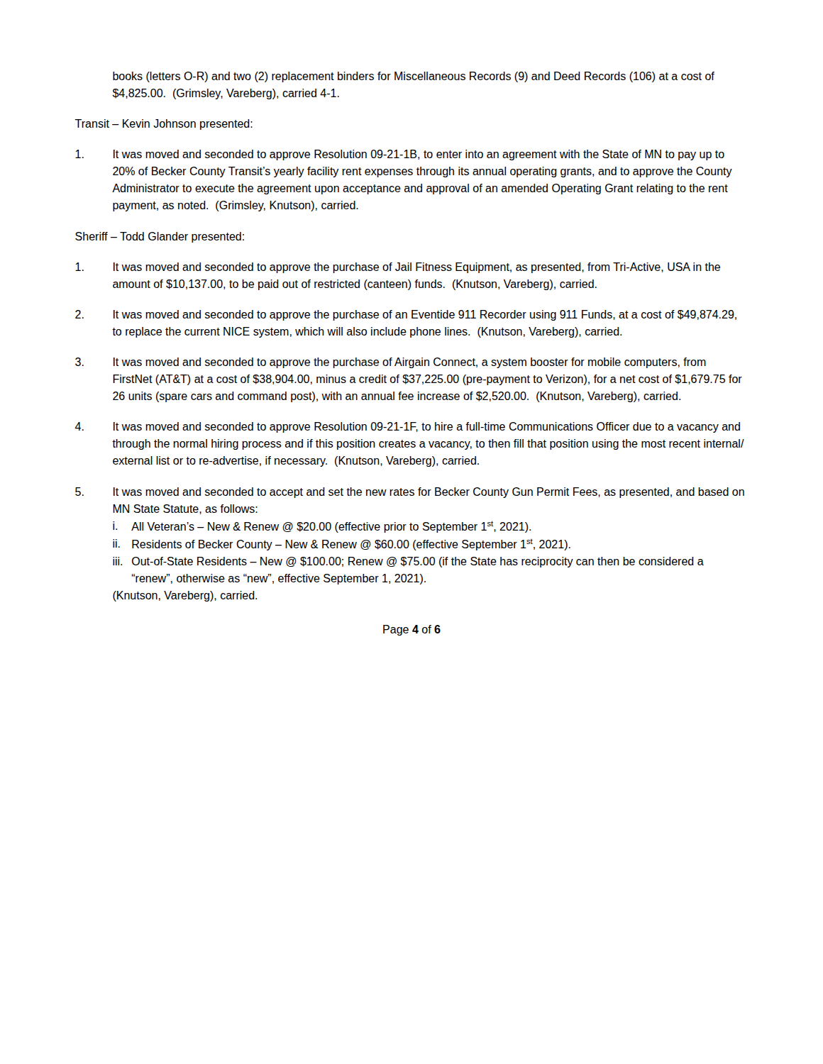books (letters O-R) and two (2) replacement binders for Miscellaneous Records (9) and Deed Records (106) at a cost of $4,825.00. (Grimsley, Vareberg), carried 4-1.
Transit – Kevin Johnson presented:
1.
It was moved and seconded to approve Resolution 09-21-1B, to enter into an agreement with the State of MN to pay up to 20% of Becker County Transit’s yearly facility rent expenses through its annual operating grants, and to approve the County Administrator to execute the agreement upon acceptance and approval of an amended Operating Grant relating to the rent payment, as noted. (Grimsley, Knutson), carried.
Sheriff – Todd Glander presented:
1.
It was moved and seconded to approve the purchase of Jail Fitness Equipment, as presented, from Tri-Active, USA in the amount of $10,137.00, to be paid out of restricted (canteen) funds. (Knutson, Vareberg), carried.
2.
It was moved and seconded to approve the purchase of an Eventide 911 Recorder using 911 Funds, at a cost of $49,874.29, to replace the current NICE system, which will also include phone lines. (Knutson, Vareberg), carried.
3.
It was moved and seconded to approve the purchase of Airgain Connect, a system booster for mobile computers, from FirstNet (AT&T) at a cost of $38,904.00, minus a credit of $37,225.00 (pre-payment to Verizon), for a net cost of $1,679.75 for 26 units (spare cars and command post), with an annual fee increase of $2,520.00. (Knutson, Vareberg), carried.
4.
It was moved and seconded to approve Resolution 09-21-1F, to hire a full-time Communications Officer due to a vacancy and through the normal hiring process and if this position creates a vacancy, to then fill that position using the most recent internal/ external list or to re-advertise, if necessary. (Knutson, Vareberg), carried.
5.
It was moved and seconded to accept and set the new rates for Becker County Gun Permit Fees, as presented, and based on MN State Statute, as follows:
i. All Veteran’s – New & Renew @ $20.00 (effective prior to September 1st, 2021).
ii. Residents of Becker County – New & Renew @ $60.00 (effective September 1st, 2021).
iii. Out-of-State Residents – New @ $100.00; Renew @ $75.00 (if the State has reciprocity can then be considered a “renew”, otherwise as “new”, effective September 1, 2021).
(Knutson, Vareberg), carried.
Page 4 of 6